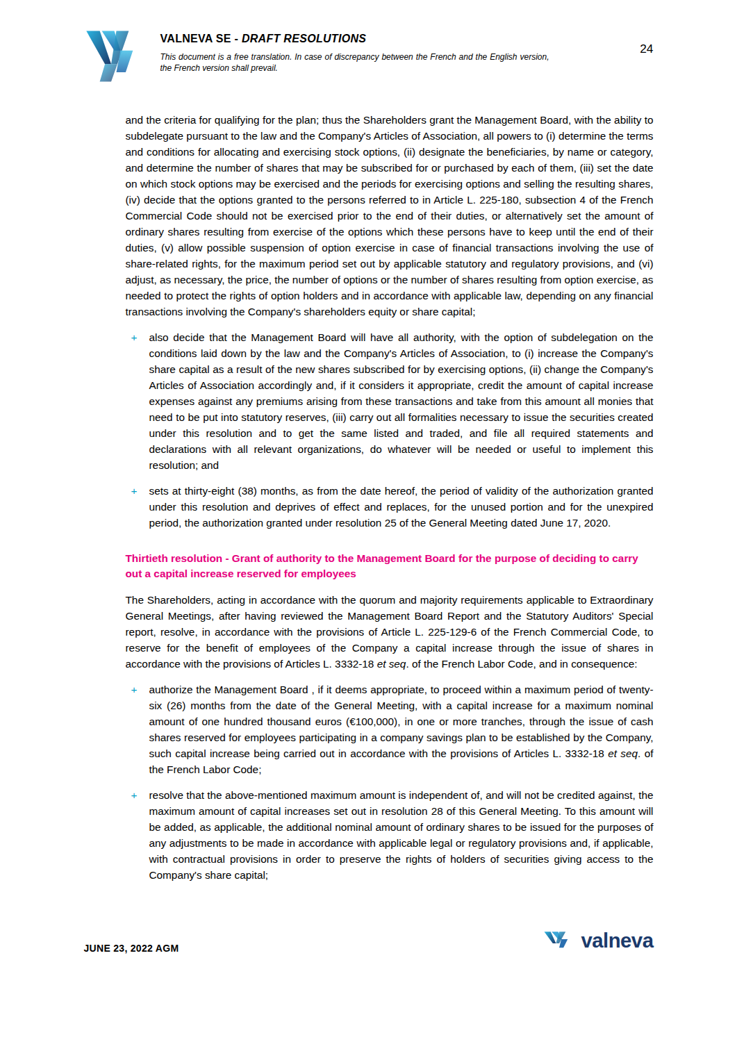VALNEVA SE - DRAFT RESOLUTIONS
This document is a free translation. In case of discrepancy between the French and the English version, the French version shall prevail.
24
and the criteria for qualifying for the plan; thus the Shareholders grant the Management Board, with the ability to subdelegate pursuant to the law and the Company's Articles of Association, all powers to (i) determine the terms and conditions for allocating and exercising stock options, (ii) designate the beneficiaries, by name or category, and determine the number of shares that may be subscribed for or purchased by each of them, (iii) set the date on which stock options may be exercised and the periods for exercising options and selling the resulting shares, (iv) decide that the options granted to the persons referred to in Article L. 225-180, subsection 4 of the French Commercial Code should not be exercised prior to the end of their duties, or alternatively set the amount of ordinary shares resulting from exercise of the options which these persons have to keep until the end of their duties, (v) allow possible suspension of option exercise in case of financial transactions involving the use of share-related rights, for the maximum period set out by applicable statutory and regulatory provisions, and (vi) adjust, as necessary, the price, the number of options or the number of shares resulting from option exercise, as needed to protect the rights of option holders and in accordance with applicable law, depending on any financial transactions involving the Company's shareholders equity or share capital;
also decide that the Management Board will have all authority, with the option of subdelegation on the conditions laid down by the law and the Company's Articles of Association, to (i) increase the Company's share capital as a result of the new shares subscribed for by exercising options, (ii) change the Company's Articles of Association accordingly and, if it considers it appropriate, credit the amount of capital increase expenses against any premiums arising from these transactions and take from this amount all monies that need to be put into statutory reserves, (iii) carry out all formalities necessary to issue the securities created under this resolution and to get the same listed and traded, and file all required statements and declarations with all relevant organizations, do whatever will be needed or useful to implement this resolution; and
sets at thirty-eight (38) months, as from the date hereof, the period of validity of the authorization granted under this resolution and deprives of effect and replaces, for the unused portion and for the unexpired period, the authorization granted under resolution 25 of the General Meeting dated June 17, 2020.
Thirtieth resolution - Grant of authority to the Management Board for the purpose of deciding to carry out a capital increase reserved for employees
The Shareholders, acting in accordance with the quorum and majority requirements applicable to Extraordinary General Meetings, after having reviewed the Management Board Report and the Statutory Auditors' Special report, resolve, in accordance with the provisions of Article L. 225-129-6 of the French Commercial Code, to reserve for the benefit of employees of the Company a capital increase through the issue of shares in accordance with the provisions of Articles L. 3332-18 et seq. of the French Labor Code, and in consequence:
authorize the Management Board , if it deems appropriate, to proceed within a maximum period of twenty-six (26) months from the date of the General Meeting, with a capital increase for a maximum nominal amount of one hundred thousand euros (€100,000), in one or more tranches, through the issue of cash shares reserved for employees participating in a company savings plan to be established by the Company, such capital increase being carried out in accordance with the provisions of Articles L. 3332-18 et seq. of the French Labor Code;
resolve that the above-mentioned maximum amount is independent of, and will not be credited against, the maximum amount of capital increases set out in resolution 28 of this General Meeting. To this amount will be added, as applicable, the additional nominal amount of ordinary shares to be issued for the purposes of any adjustments to be made in accordance with applicable legal or regulatory provisions and, if applicable, with contractual provisions in order to preserve the rights of holders of securities giving access to the Company's share capital;
JUNE 23, 2022 AGM
valneva